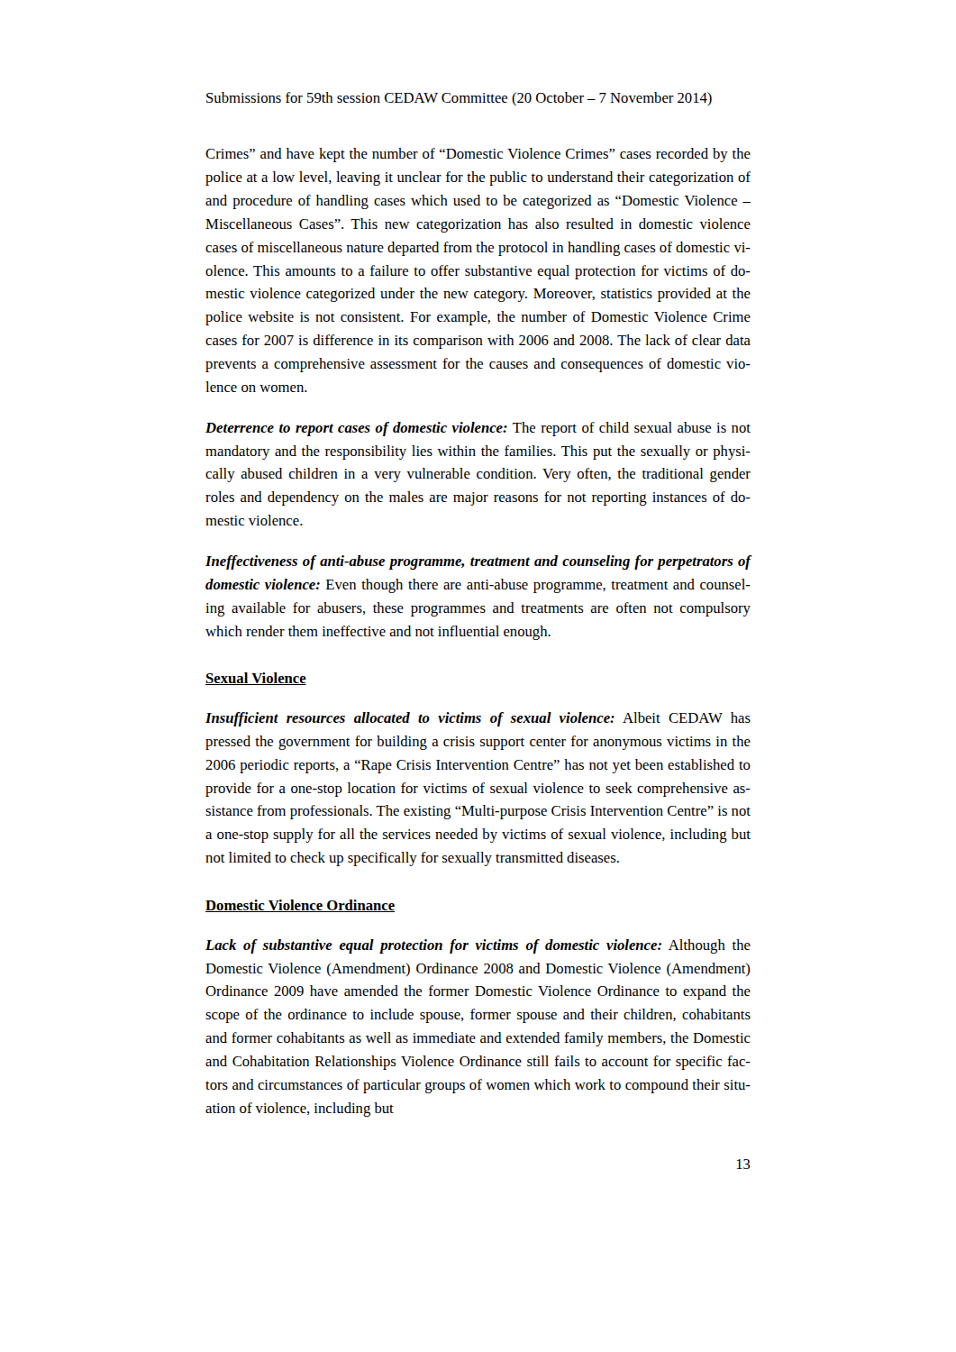Submissions for 59th session CEDAW Committee (20 October – 7 November 2014)
Crimes” and have kept the number of “Domestic Violence Crimes” cases recorded by the police at a low level, leaving it unclear for the public to understand their categorization of and procedure of handling cases which used to be categorized as “Domestic Violence – Miscellaneous Cases”. This new categorization has also resulted in domestic violence cases of miscellaneous nature departed from the protocol in handling cases of domestic violence. This amounts to a failure to offer substantive equal protection for victims of domestic violence categorized under the new category. Moreover, statistics provided at the police website is not consistent. For example, the number of Domestic Violence Crime cases for 2007 is difference in its comparison with 2006 and 2008. The lack of clear data prevents a comprehensive assessment for the causes and consequences of domestic violence on women.
Deterrence to report cases of domestic violence: The report of child sexual abuse is not mandatory and the responsibility lies within the families. This put the sexually or physically abused children in a very vulnerable condition. Very often, the traditional gender roles and dependency on the males are major reasons for not reporting instances of domestic violence.
Ineffectiveness of anti-abuse programme, treatment and counseling for perpetrators of domestic violence: Even though there are anti-abuse programme, treatment and counseling available for abusers, these programmes and treatments are often not compulsory which render them ineffective and not influential enough.
Sexual Violence
Insufficient resources allocated to victims of sexual violence: Albeit CEDAW has pressed the government for building a crisis support center for anonymous victims in the 2006 periodic reports, a “Rape Crisis Intervention Centre” has not yet been established to provide for a one-stop location for victims of sexual violence to seek comprehensive assistance from professionals. The existing “Multi-purpose Crisis Intervention Centre” is not a one-stop supply for all the services needed by victims of sexual violence, including but not limited to check up specifically for sexually transmitted diseases.
Domestic Violence Ordinance
Lack of substantive equal protection for victims of domestic violence: Although the Domestic Violence (Amendment) Ordinance 2008 and Domestic Violence (Amendment) Ordinance 2009 have amended the former Domestic Violence Ordinance to expand the scope of the ordinance to include spouse, former spouse and their children, cohabitants and former cohabitants as well as immediate and extended family members, the Domestic and Cohabitation Relationships Violence Ordinance still fails to account for specific factors and circumstances of particular groups of women which work to compound their situation of violence, including but
13